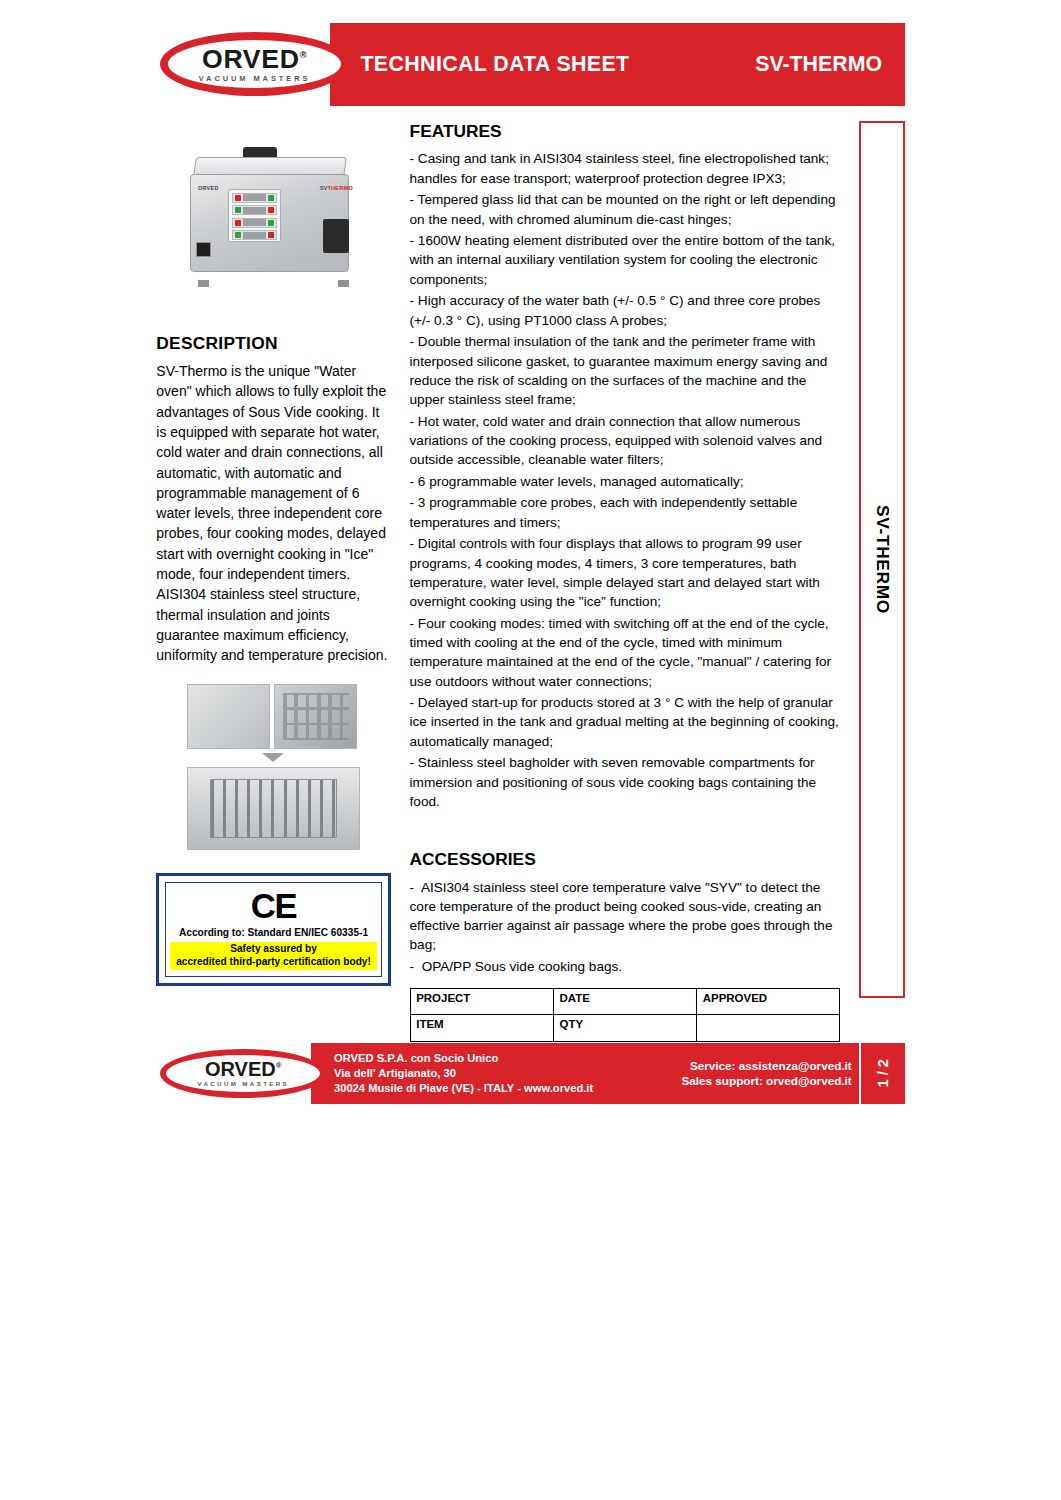ORVED®
VACUUM MASTERS
TECHNICAL DATA SHEET
SV-THERMO
ORVED
SVTHERMO
DESCRIPTION
SV-Thermo is the unique "Water oven" which allows to fully exploit the advantages of Sous Vide cooking. It is equipped with separate hot water, cold water and drain connections, all automatic, with automatic and programmable management of 6 water levels, three independent core probes, four cooking modes, delayed start with overnight cooking in "Ice" mode, four independent timers. AISI304 stainless steel structure, thermal insulation and joints guarantee maximum efficiency, uniformity and temperature precision.
CE
According to: Standard EN/IEC 60335-1
Safety assured by
accredited third-party certification body!
FEATURES
- Casing and tank in AISI304 stainless steel, fine electropolished tank; handles for ease transport; waterproof protection degree IPX3;
- Tempered glass lid that can be mounted on the right or left depending on the need, with chromed aluminum die-cast hinges;
- 1600W heating element distributed over the entire bottom of the tank, with an internal auxiliary ventilation system for cooling the electronic components;
- High accuracy of the water bath (+/- 0.5 ° C) and three core probes (+/- 0.3 ° C), using PT1000 class A probes;
- Double thermal insulation of the tank and the perimeter frame with interposed silicone gasket, to guarantee maximum energy saving and reduce the risk of scalding on the surfaces of the machine and the upper stainless steel frame;
- Hot water, cold water and drain connection that allow numerous variations of the cooking process, equipped with solenoid valves and outside accessible, cleanable water filters;
- 6 programmable water levels, managed automatically;
- 3 programmable core probes, each with independently settable temperatures and timers;
- Digital controls with four displays that allows to program 99 user programs, 4 cooking modes, 4 timers, 3 core temperatures, bath temperature, water level, simple delayed start and delayed start with overnight cooking using the "ice" function;
- Four cooking modes: timed with switching off at the end of the cycle, timed with cooling at the end of the cycle, timed with minimum temperature maintained at the end of the cycle, "manual" / catering for use outdoors without water connections;
- Delayed start-up for products stored at 3 ° C with the help of granular ice inserted in the tank and gradual melting at the beginning of cooking, automatically managed;
- Stainless steel bagholder with seven removable compartments for immersion and positioning of sous vide cooking bags containing the food.
ACCESSORIES
- AISI304 stainless steel core temperature valve "SYV" to detect the core temperature of the product being cooked sous-vide, creating an effective barrier against air passage where the probe goes through the bag;
- OPA/PP Sous vide cooking bags.
| PROJECT | DATE | APPROVED |
| ITEM | QTY | |
SV-THERMO
ORVED®
VACUUM MASTERS
ORVED S.P.A. con Socio Unico
Via dell' Artigianato, 30
30024 Musile di Piave (VE) - ITALY - www.orved.it
Service: assistenza@orved.it
Sales support: orved@orved.it
1 / 2